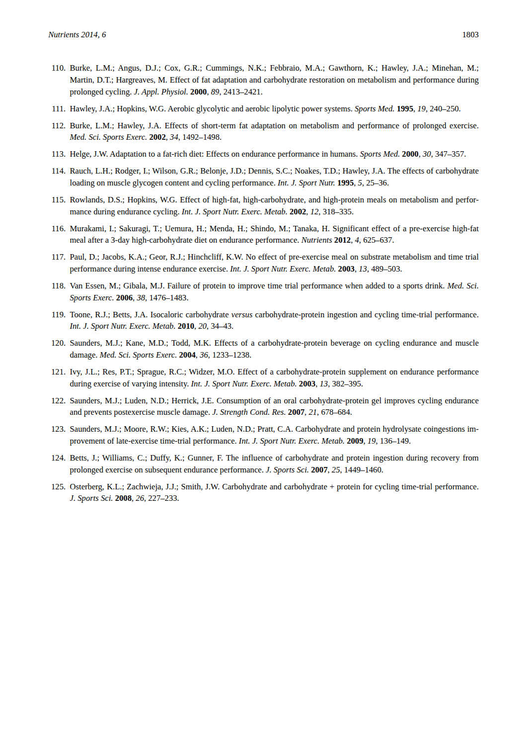Nutrients 2014, 6 1803
110. Burke, L.M.; Angus, D.J.; Cox, G.R.; Cummings, N.K.; Febbraio, M.A.; Gawthorn, K.; Hawley, J.A.; Minehan, M.; Martin, D.T.; Hargreaves, M. Effect of fat adaptation and carbohydrate restoration on metabolism and performance during prolonged cycling. J. Appl. Physiol. 2000, 89, 2413–2421.
111. Hawley, J.A.; Hopkins, W.G. Aerobic glycolytic and aerobic lipolytic power systems. Sports Med. 1995, 19, 240–250.
112. Burke, L.M.; Hawley, J.A. Effects of short-term fat adaptation on metabolism and performance of prolonged exercise. Med. Sci. Sports Exerc. 2002, 34, 1492–1498.
113. Helge, J.W. Adaptation to a fat-rich diet: Effects on endurance performance in humans. Sports Med. 2000, 30, 347–357.
114. Rauch, L.H.; Rodger, I.; Wilson, G.R.; Belonje, J.D.; Dennis, S.C.; Noakes, T.D.; Hawley, J.A. The effects of carbohydrate loading on muscle glycogen content and cycling performance. Int. J. Sport Nutr. 1995, 5, 25–36.
115. Rowlands, D.S.; Hopkins, W.G. Effect of high-fat, high-carbohydrate, and high-protein meals on metabolism and performance during endurance cycling. Int. J. Sport Nutr. Exerc. Metab. 2002, 12, 318–335.
116. Murakami, I.; Sakuragi, T.; Uemura, H.; Menda, H.; Shindo, M.; Tanaka, H. Significant effect of a pre-exercise high-fat meal after a 3-day high-carbohydrate diet on endurance performance. Nutrients 2012, 4, 625–637.
117. Paul, D.; Jacobs, K.A.; Geor, R.J.; Hinchcliff, K.W. No effect of pre-exercise meal on substrate metabolism and time trial performance during intense endurance exercise. Int. J. Sport Nutr. Exerc. Metab. 2003, 13, 489–503.
118. Van Essen, M.; Gibala, M.J. Failure of protein to improve time trial performance when added to a sports drink. Med. Sci. Sports Exerc. 2006, 38, 1476–1483.
119. Toone, R.J.; Betts, J.A. Isocaloric carbohydrate versus carbohydrate-protein ingestion and cycling time-trial performance. Int. J. Sport Nutr. Exerc. Metab. 2010, 20, 34–43.
120. Saunders, M.J.; Kane, M.D.; Todd, M.K. Effects of a carbohydrate-protein beverage on cycling endurance and muscle damage. Med. Sci. Sports Exerc. 2004, 36, 1233–1238.
121. Ivy, J.L.; Res, P.T.; Sprague, R.C.; Widzer, M.O. Effect of a carbohydrate-protein supplement on endurance performance during exercise of varying intensity. Int. J. Sport Nutr. Exerc. Metab. 2003, 13, 382–395.
122. Saunders, M.J.; Luden, N.D.; Herrick, J.E. Consumption of an oral carbohydrate-protein gel improves cycling endurance and prevents postexercise muscle damage. J. Strength Cond. Res. 2007, 21, 678–684.
123. Saunders, M.J.; Moore, R.W.; Kies, A.K.; Luden, N.D.; Pratt, C.A. Carbohydrate and protein hydrolysate coingestions improvement of late-exercise time-trial performance. Int. J. Sport Nutr. Exerc. Metab. 2009, 19, 136–149.
124. Betts, J.; Williams, C.; Duffy, K.; Gunner, F. The influence of carbohydrate and protein ingestion during recovery from prolonged exercise on subsequent endurance performance. J. Sports Sci. 2007, 25, 1449–1460.
125. Osterberg, K.L.; Zachwieja, J.J.; Smith, J.W. Carbohydrate and carbohydrate + protein for cycling time-trial performance. J. Sports Sci. 2008, 26, 227–233.